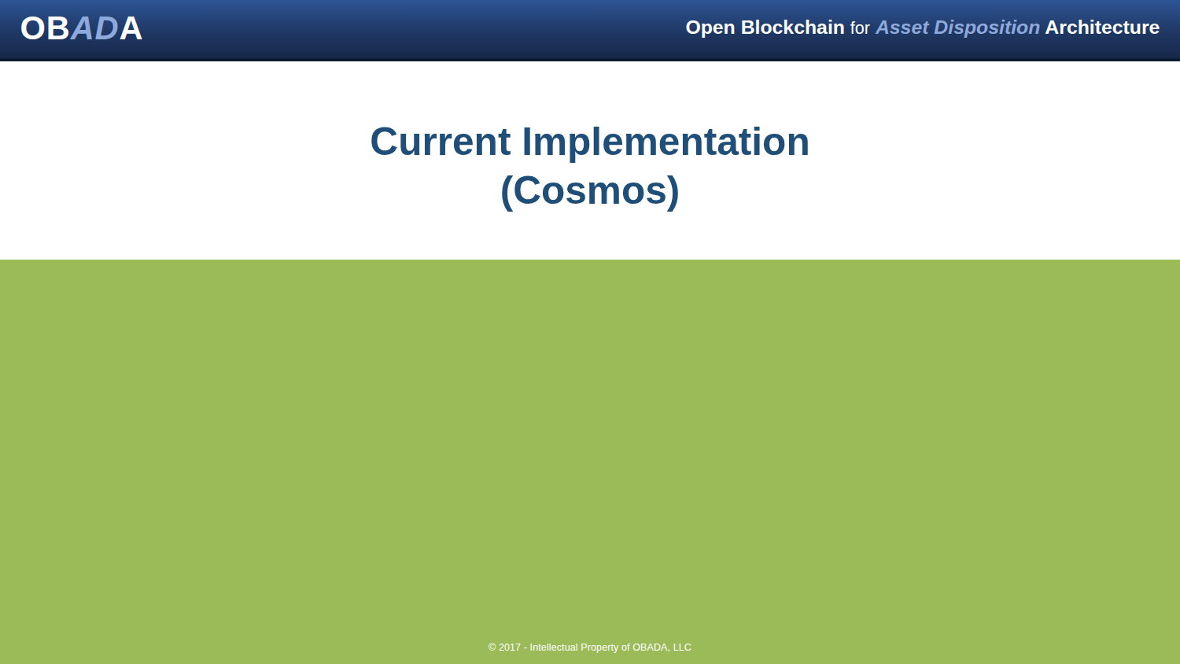OB AD A
Open Blockchain for Asset Disposition Architecture
Current Implementation (Cosmos)
© 2017 - Intellectual Property of OBADA, LLC